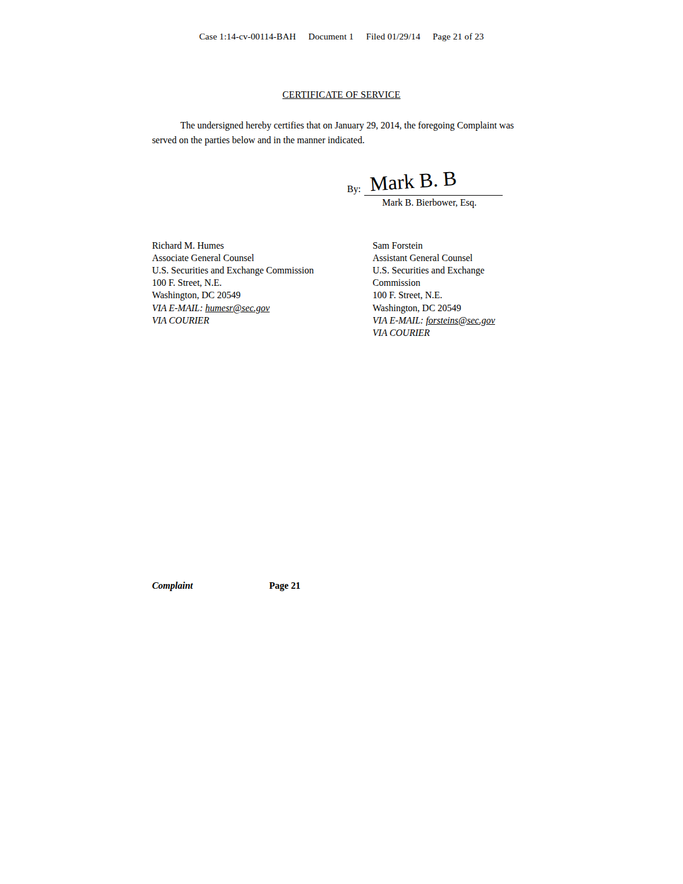Case 1:14-cv-00114-BAH Document 1 Filed 01/29/14 Page 21 of 23
CERTIFICATE OF SERVICE
The undersigned hereby certifies that on January 29, 2014, the foregoing Complaint was served on the parties below and in the manner indicated.
By: Mark B. B
Mark B. Bierbower, Esq.
| Richard M. Humes Associate General Counsel U.S. Securities and Exchange Commission 100 F. Street, N.E. Washington, DC 20549 VIA E-MAIL: humesr@sec.gov VIA COURIER | Sam Forstein Assistant General Counsel U.S. Securities and Exchange Commission 100 F. Street, N.E. Washington, DC 20549 VIA E-MAIL: forsteins@sec.gov VIA COURIER |
Complaint Page 21